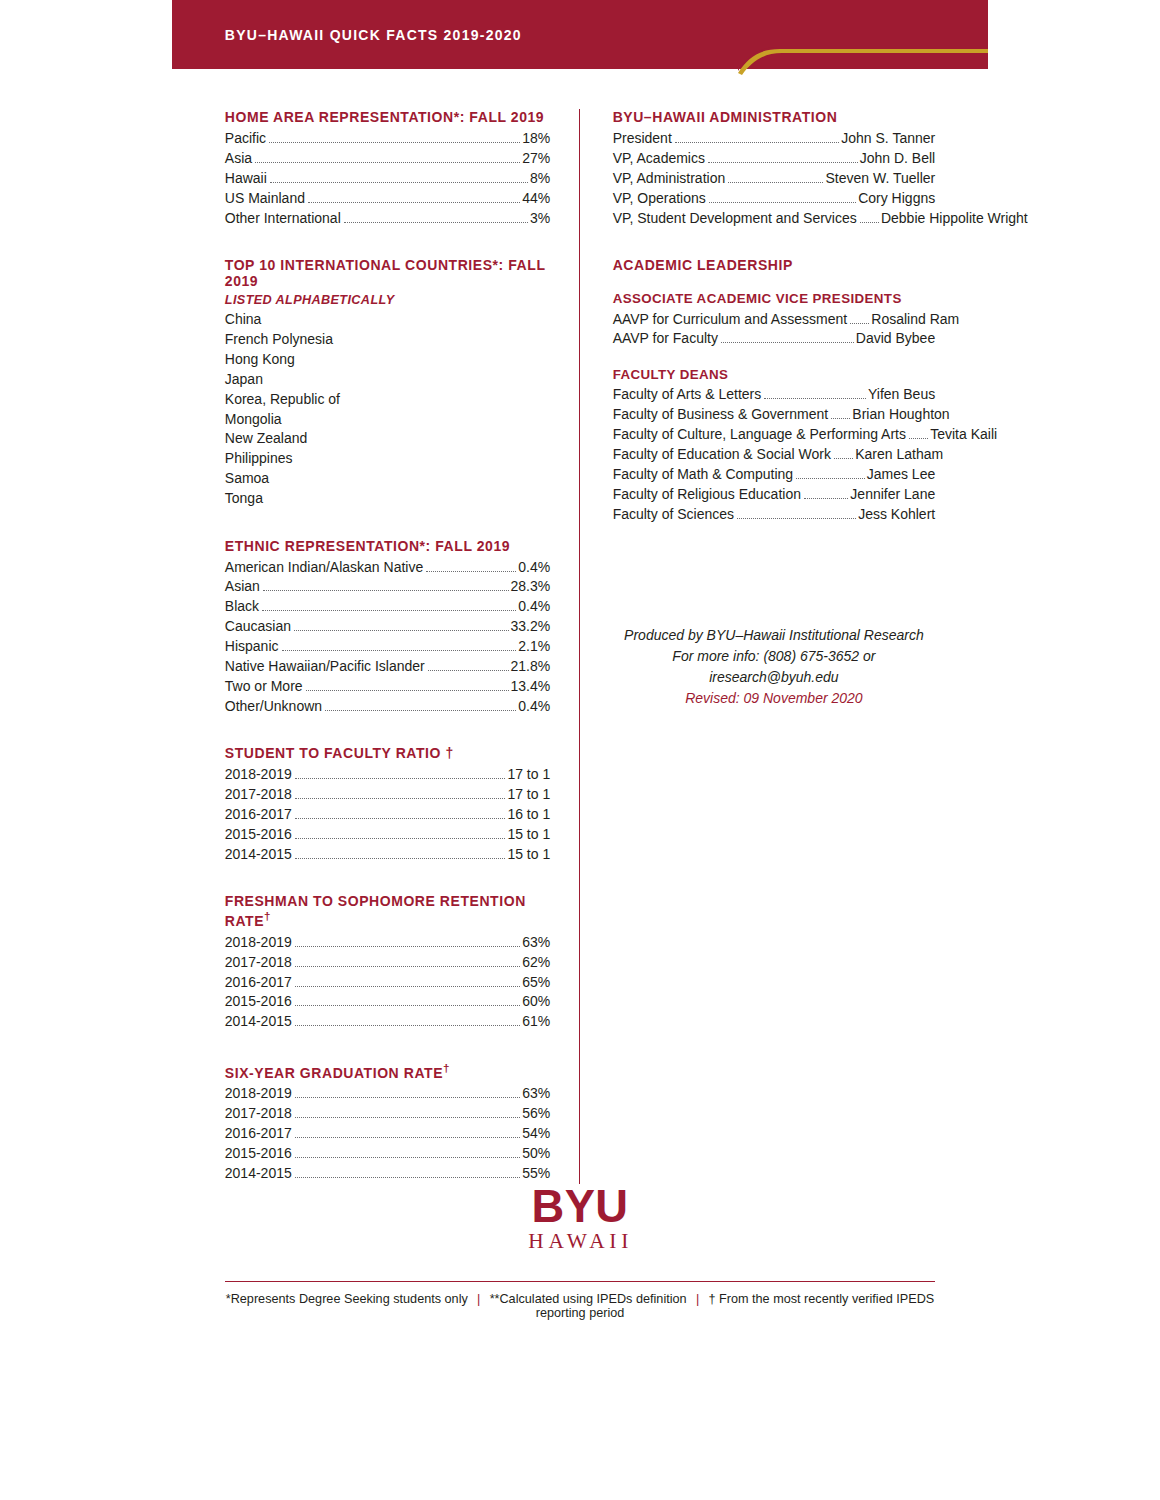BYU–Hawaii Quick Facts 2019-2020
Home Area Representation*: Fall 2019
Pacific 18%
Asia 27%
Hawaii 8%
US Mainland 44%
Other International 3%
Top 10 International Countries*: Fall 2019
Listed Alphabetically
China
French Polynesia
Hong Kong
Japan
Korea, Republic of
Mongolia
New Zealand
Philippines
Samoa
Tonga
Ethnic Representation*: Fall 2019
American Indian/Alaskan Native 0.4%
Asian 28.3%
Black 0.4%
Caucasian 33.2%
Hispanic 2.1%
Native Hawaiian/Pacific Islander 21.8%
Two or More 13.4%
Other/Unknown 0.4%
Student to Faculty Ratio †
2018-2019 17 to 1
2017-2018 17 to 1
2016-2017 16 to 1
2015-2016 15 to 1
2014-2015 15 to 1
Freshman to Sophomore Retention Rate†
2018-2019 63%
2017-2018 62%
2016-2017 65%
2015-2016 60%
2014-2015 61%
Six-Year Graduation Rate†
2018-2019 63%
2017-2018 56%
2016-2017 54%
2015-2016 50%
2014-2015 55%
BYU–Hawaii Administration
President John S. Tanner
VP, Academics John D. Bell
VP, Administration Steven W. Tueller
VP, Operations Cory Higgns
VP, Student Development and Services Debbie Hippolite Wright
Academic Leadership
Associate Academic Vice Presidents
AAVP for Curriculum and Assessment Rosalind Ram
AAVP for Faculty David Bybee
Faculty Deans
Faculty of Arts & Letters Yifen Beus
Faculty of Business & Government Brian Houghton
Faculty of Culture, Language & Performing Arts Tevita Kaili
Faculty of Education & Social Work Karen Latham
Faculty of Math & Computing James Lee
Faculty of Religious Education Jennifer Lane
Faculty of Sciences Jess Kohlert
Produced by BYU–Hawaii Institutional Research
For more info: (808) 675-3652 or iresearch@byuh.edu
Revised: 09 November 2020
BYU
HAWAII
*Represents Degree Seeking students only | **Calculated using IPEDs definition | † From the most recently verified IPEDS reporting period